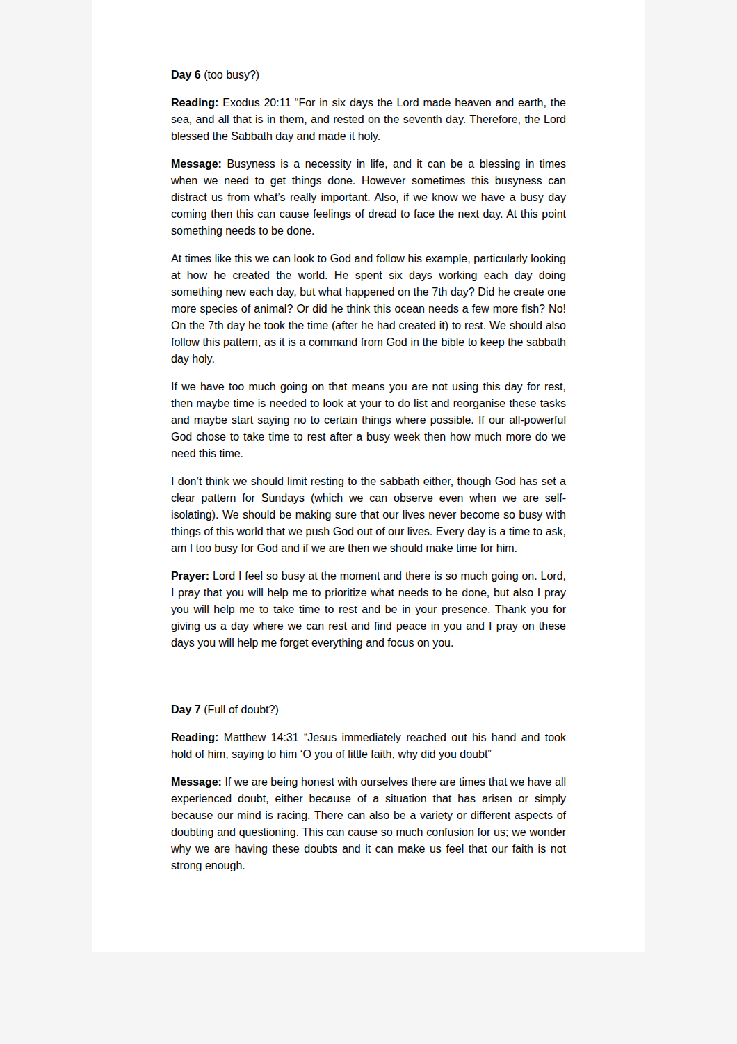Day 6 (too busy?)
Reading: Exodus 20:11 “For in six days the Lord made heaven and earth, the sea, and all that is in them, and rested on the seventh day. Therefore, the Lord blessed the Sabbath day and made it holy.
Message: Busyness is a necessity in life, and it can be a blessing in times when we need to get things done. However sometimes this busyness can distract us from what’s really important. Also, if we know we have a busy day coming then this can cause feelings of dread to face the next day. At this point something needs to be done.
At times like this we can look to God and follow his example, particularly looking at how he created the world. He spent six days working each day doing something new each day, but what happened on the 7th day? Did he create one more species of animal? Or did he think this ocean needs a few more fish? No! On the 7th day he took the time (after he had created it) to rest. We should also follow this pattern, as it is a command from God in the bible to keep the sabbath day holy.
If we have too much going on that means you are not using this day for rest, then maybe time is needed to look at your to do list and reorganise these tasks and maybe start saying no to certain things where possible. If our all-powerful God chose to take time to rest after a busy week then how much more do we need this time.
I don’t think we should limit resting to the sabbath either, though God has set a clear pattern for Sundays (which we can observe even when we are self-isolating). We should be making sure that our lives never become so busy with things of this world that we push God out of our lives. Every day is a time to ask, am I too busy for God and if we are then we should make time for him.
Prayer: Lord I feel so busy at the moment and there is so much going on. Lord, I pray that you will help me to prioritize what needs to be done, but also I pray you will help me to take time to rest and be in your presence. Thank you for giving us a day where we can rest and find peace in you and I pray on these days you will help me forget everything and focus on you.
Day 7 (Full of doubt?)
Reading: Matthew 14:31 “Jesus immediately reached out his hand and took hold of him, saying to him ‘O you of little faith, why did you doubt”
Message: If we are being honest with ourselves there are times that we have all experienced doubt, either because of a situation that has arisen or simply because our mind is racing. There can also be a variety or different aspects of doubting and questioning. This can cause so much confusion for us; we wonder why we are having these doubts and it can make us feel that our faith is not strong enough.